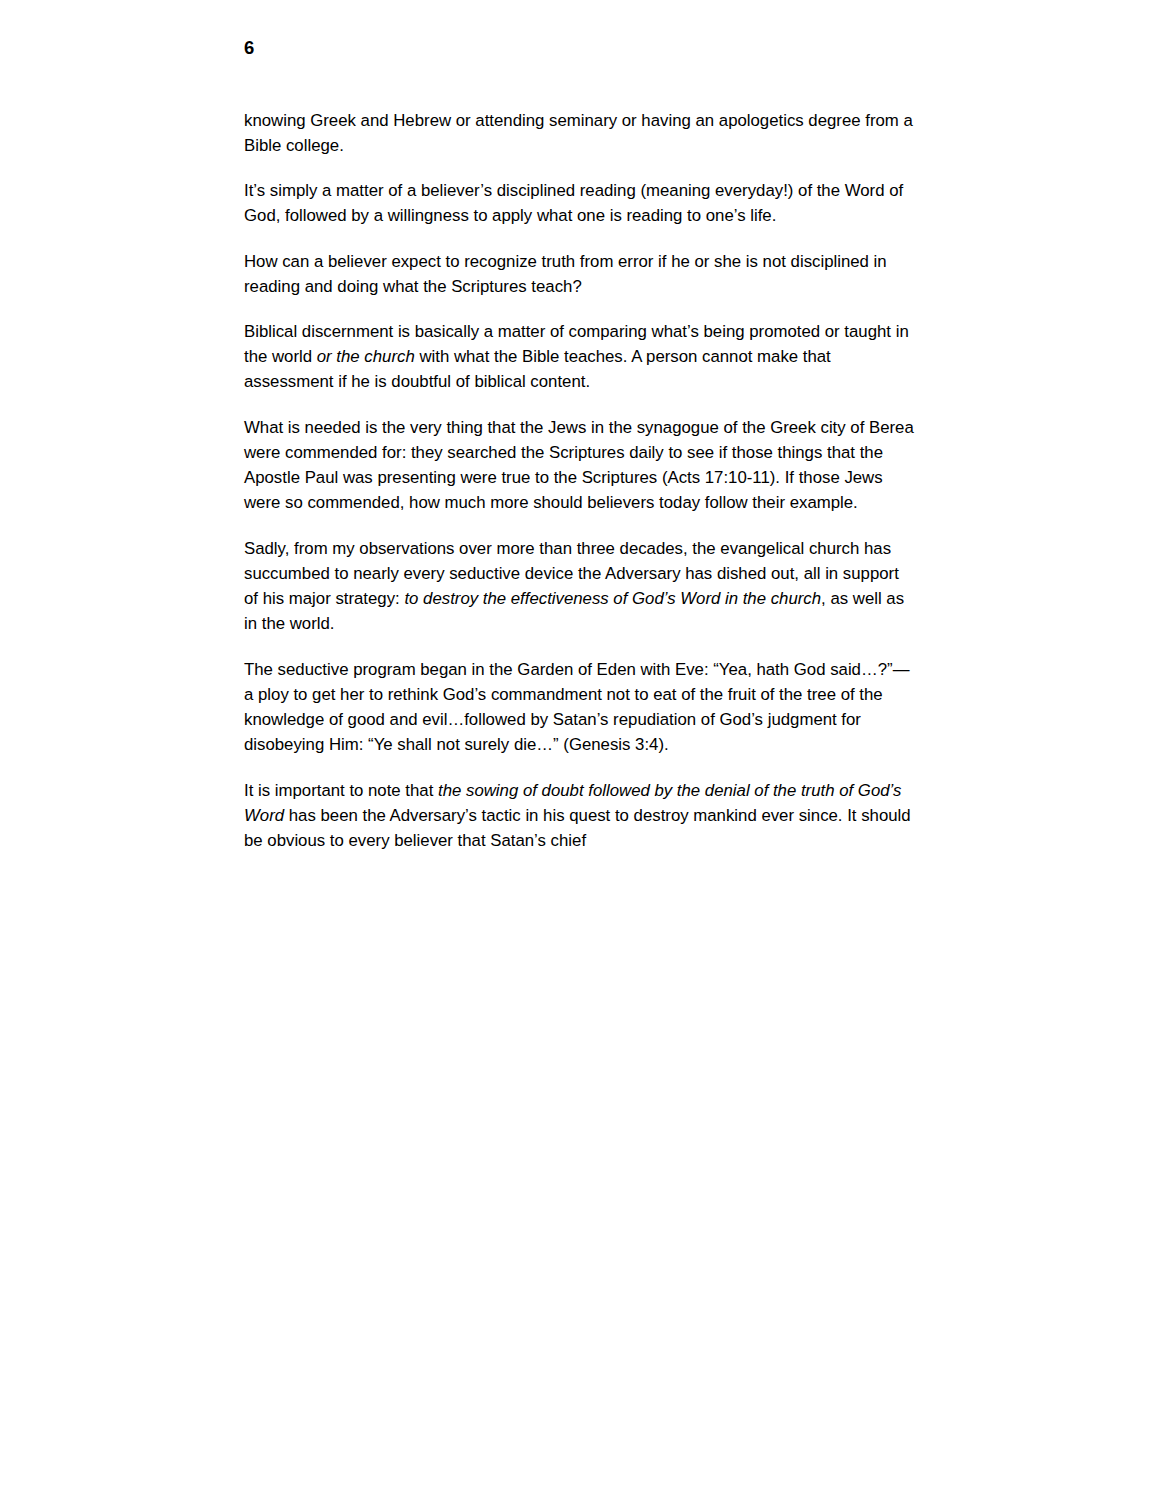6
knowing Greek and Hebrew or attending seminary or having an apologetics degree from a Bible college.
It’s simply a matter of a believer’s disciplined reading (meaning everyday!) of the Word of God, followed by a willingness to apply what one is reading to one’s life.
How can a believer expect to recognize truth from error if he or she is not disciplined in reading and doing what the Scriptures teach?
Biblical discernment is basically a matter of comparing what’s being promoted or taught in the world or the church with what the Bible teaches. A person cannot make that assessment if he is doubtful of biblical content.
What is needed is the very thing that the Jews in the synagogue of the Greek city of Berea were commended for: they searched the Scriptures daily to see if those things that the Apostle Paul was presenting were true to the Scriptures (Acts 17:10-11). If those Jews were so commended, how much more should believers today follow their example.
Sadly, from my observations over more than three decades, the evangelical church has succumbed to nearly every seductive device the Adversary has dished out, all in support of his major strategy: to destroy the effectiveness of God’s Word in the church, as well as in the world.
The seductive program began in the Garden of Eden with Eve: “Yea, hath God said…?”—a ploy to get her to rethink God’s commandment not to eat of the fruit of the tree of the knowledge of good and evil…followed by Satan’s repudiation of God’s judgment for disobeying Him: “Ye shall not surely die…” (Genesis 3:4).
It is important to note that the sowing of doubt followed by the denial of the truth of God’s Word has been the Adversary’s tactic in his quest to destroy mankind ever since. It should be obvious to every believer that Satan’s chief